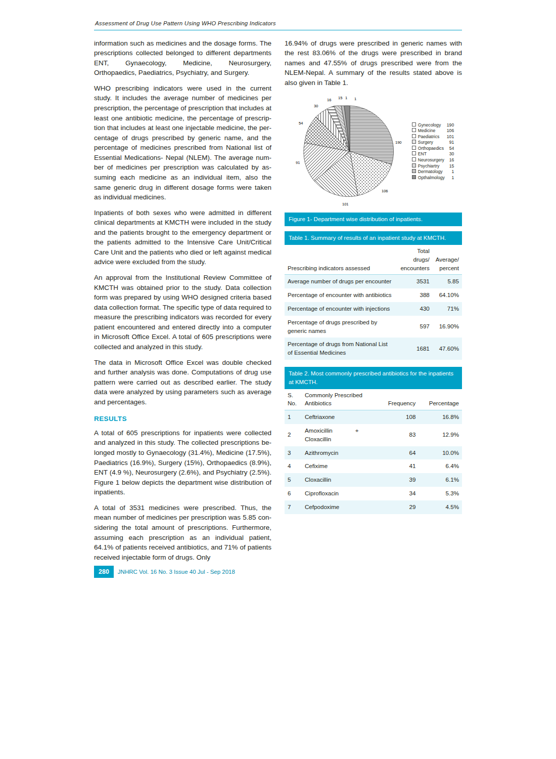Assessment of Drug Use Pattern Using WHO Prescribing Indicators
information such as medicines and the dosage forms. The prescriptions collected belonged to different departments ENT, Gynaecology, Medicine, Neurosurgery, Orthopaedics, Paediatrics, Psychiatry, and Surgery.
WHO prescribing indicators were used in the current study. It includes the average number of medicines per prescription, the percentage of prescription that includes at least one antibiotic medicine, the percentage of prescription that includes at least one injectable medicine, the percentage of drugs prescribed by generic name, and the percentage of medicines prescribed from National list of Essential Medications- Nepal (NLEM). The average number of medicines per prescription was calculated by assuming each medicine as an individual item, also the same generic drug in different dosage forms were taken as individual medicines.
Inpatients of both sexes who were admitted in different clinical departments at KMCTH were included in the study and the patients brought to the emergency department or the patients admitted to the Intensive Care Unit/Critical Care Unit and the patients who died or left against medical advice were excluded from the study.
An approval from the Institutional Review Committee of KMCTH was obtained prior to the study. Data collection form was prepared by using WHO designed criteria based data collection format. The specific type of data required to measure the prescribing indicators was recorded for every patient encountered and entered directly into a computer in Microsoft Office Excel. A total of 605 prescriptions were collected and analyzed in this study.
The data in Microsoft Office Excel was double checked and further analysis was done. Computations of drug use pattern were carried out as described earlier. The study data were analyzed by using parameters such as average and percentages.
Results
A total of 605 prescriptions for inpatients were collected and analyzed in this study. The collected prescriptions belonged mostly to Gynaecology (31.4%), Medicine (17.5%), Paediatrics (16.9%), Surgery (15%), Orthopaedics (8.9%), ENT (4.9 %), Neurosurgery (2.6%), and Psychiatry (2.5%). Figure 1 below depicts the department wise distribution of inpatients.
A total of 3531 medicines were prescribed. Thus, the mean number of medicines per prescription was 5.85 considering the total amount of prescriptions. Furthermore, assuming each prescription as an individual patient, 64.1% of patients received antibiotics, and 71% of patients received injectable form of drugs. Only
16.94% of drugs were prescribed in generic names with the rest 83.06% of the drugs were prescribed in brand names and 47.55% of drugs prescribed were from the NLEM-Nepal. A summary of the results stated above is also given in Table 1.
190 106 101 91 54 30 16 15 1 1
| | Gynecology | 190 |
| | Medicine | 106 |
| | Paediatrics | 101 |
| | Surgery | 91 |
| | Orthopaedics | 54 |
| | ENT | 30 |
| | Neurosurgery | 16 |
| | Psychiartry | 15 |
| | Dermatology | 1 |
| | Opthalmology | 1 |
Figure 1- Department wise distribution of inpatients.
Table 1. Summary of results of an inpatient study at KMCTH.
| Prescribing indicators assessed | Total drugs/ encounters | Average/ percent |
| --- | --- | --- |
| Average number of drugs per encounter | 3531 | 5.85 |
| Percentage of encounter with antibiotics | 388 | 64.10% |
| Percentage of encounter with injections | 430 | 71% |
| Percentage of drugs prescribed by generic names | 597 | 16.90% |
| Percentage of drugs from National List of Essential Medicines | 1681 | 47.60% |
Table 2. Most commonly prescribed antibiotics for the inpatients at KMCTH.
| S. No. | Commonly Prescribed Antibiotics | Frequency | Percentage |
| --- | --- | --- | --- |
| 1 | Ceftriaxone | 108 | 16.8% |
| 2 | Amoxicillin + Cloxacillin | 83 | 12.9% |
| 3 | Azithromycin | 64 | 10.0% |
| 4 | Cefixime | 41 | 6.4% |
| 5 | Cloxacillin | 39 | 6.1% |
| 6 | Ciprofloxacin | 34 | 5.3% |
| 7 | Cefpodoxime | 29 | 4.5% |
280 JNHRC Vol. 16 No. 3 Issue 40 Jul - Sep 2018